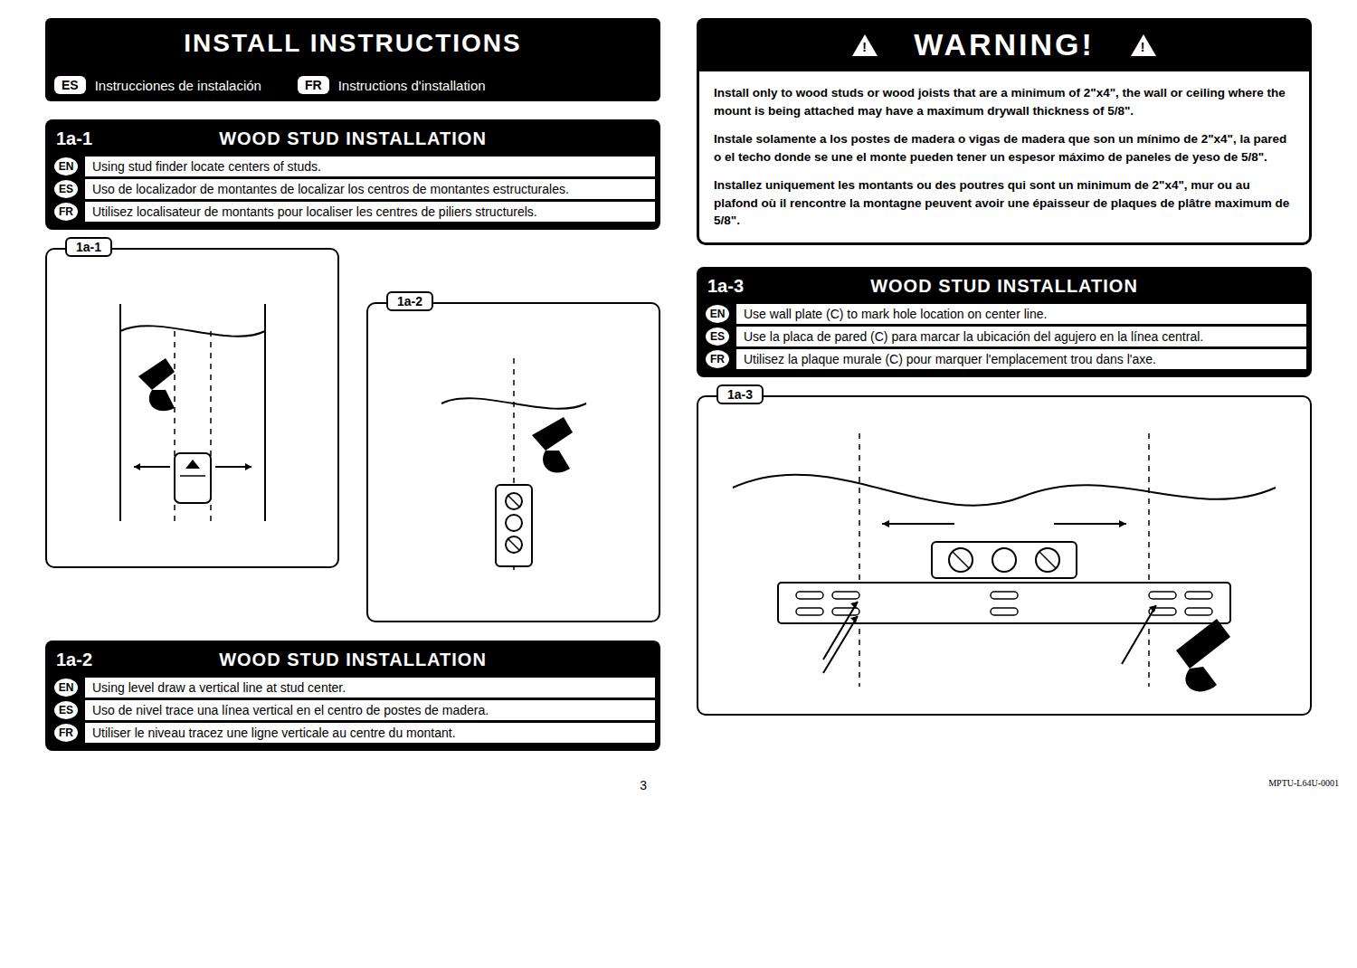INSTALL INSTRUCTIONS
ES Instrucciones de instalación FR Instructions d'installation
1a-1
WOOD STUD INSTALLATION
EN
Using stud finder locate centers of studs.
ES
Uso de localizador de montantes de localizar los centros de montantes estructurales.
FR
Utilisez localisateur de montants pour localiser les centres de piliers structurels.
1a-1
1a-2
1a-2
WOOD STUD INSTALLATION
EN
Using level draw a vertical line at stud center.
ES
Uso de nivel trace una línea vertical en el centro de postes de madera.
FR
Utiliser le niveau tracez une ligne verticale au centre du montant.
WARNING!
Install only to wood studs or wood joists that are a minimum of 2"x4", the wall or ceiling where the mount is being attached may have a maximum drywall thickness of 5/8".
Instale solamente a los postes de madera o vigas de madera que son un mínimo de 2"x4", la pared o el techo donde se une el monte pueden tener un espesor máximo de paneles de yeso de 5/8".
Installez uniquement les montants ou des poutres qui sont un minimum de 2"x4", mur ou au plafond où il rencontre la montagne peuvent avoir une épaisseur de plaques de plâtre maximum de 5/8".
1a-3
WOOD STUD INSTALLATION
EN
Use wall plate (C) to mark hole location on center line.
ES
Use la placa de pared (C) para marcar la ubicación del agujero en la línea central.
FR
Utilisez la plaque murale (C) pour marquer l'emplacement trou dans l'axe.
1a-3
MPTU-L64U-0001 3